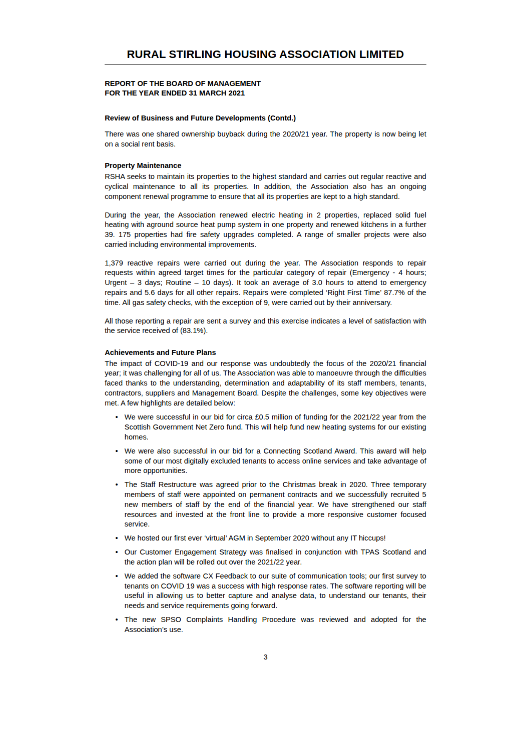RURAL STIRLING HOUSING ASSOCIATION LIMITED
REPORT OF THE BOARD OF MANAGEMENT
FOR THE YEAR ENDED 31 MARCH 2021
Review of Business and Future Developments (Contd.)
There was one shared ownership buyback during the 2020/21 year. The property is now being let on a social rent basis.
Property Maintenance
RSHA seeks to maintain its properties to the highest standard and carries out regular reactive and cyclical maintenance to all its properties. In addition, the Association also has an ongoing component renewal programme to ensure that all its properties are kept to a high standard.
During the year, the Association renewed electric heating in 2 properties, replaced solid fuel heating with aground source heat pump system in one property and renewed kitchens in a further 39. 175 properties had fire safety upgrades completed. A range of smaller projects were also carried including environmental improvements.
1,379 reactive repairs were carried out during the year. The Association responds to repair requests within agreed target times for the particular category of repair (Emergency - 4 hours; Urgent – 3 days; Routine – 10 days). It took an average of 3.0 hours to attend to emergency repairs and 5.6 days for all other repairs. Repairs were completed ‘Right First Time’ 87.7% of the time. All gas safety checks, with the exception of 9, were carried out by their anniversary.
All those reporting a repair are sent a survey and this exercise indicates a level of satisfaction with the service received of (83.1%).
Achievements and Future Plans
The impact of COVID-19 and our response was undoubtedly the focus of the 2020/21 financial year; it was challenging for all of us. The Association was able to manoeuvre through the difficulties faced thanks to the understanding, determination and adaptability of its staff members, tenants, contractors, suppliers and Management Board. Despite the challenges, some key objectives were met. A few highlights are detailed below:
We were successful in our bid for circa £0.5 million of funding for the 2021/22 year from the Scottish Government Net Zero fund. This will help fund new heating systems for our existing homes.
We were also successful in our bid for a Connecting Scotland Award. This award will help some of our most digitally excluded tenants to access online services and take advantage of more opportunities.
The Staff Restructure was agreed prior to the Christmas break in 2020. Three temporary members of staff were appointed on permanent contracts and we successfully recruited 5 new members of staff by the end of the financial year. We have strengthened our staff resources and invested at the front line to provide a more responsive customer focused service.
We hosted our first ever ‘virtual’ AGM in September 2020 without any IT hiccups!
Our Customer Engagement Strategy was finalised in conjunction with TPAS Scotland and the action plan will be rolled out over the 2021/22 year.
We added the software CX Feedback to our suite of communication tools; our first survey to tenants on COVID 19 was a success with high response rates. The software reporting will be useful in allowing us to better capture and analyse data, to understand our tenants, their needs and service requirements going forward.
The new SPSO Complaints Handling Procedure was reviewed and adopted for the Association’s use.
3